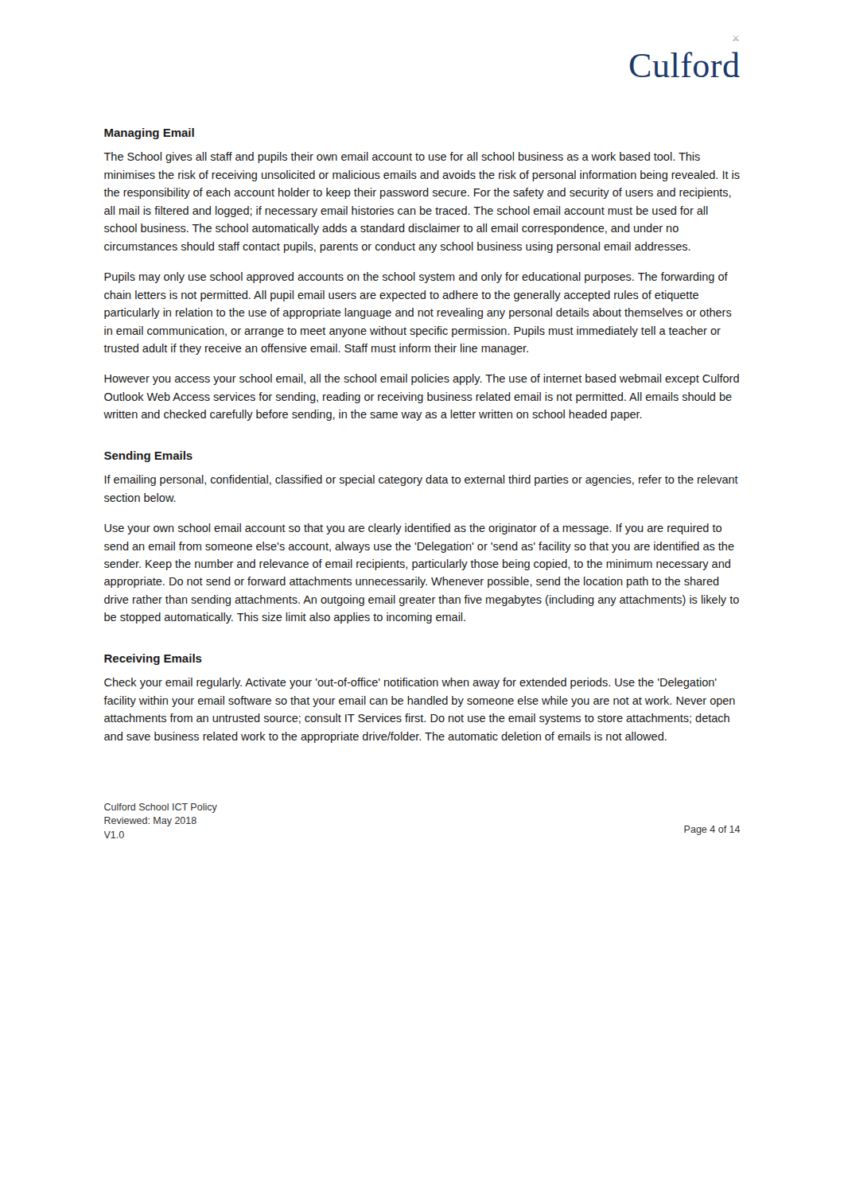⚔ Culford
Managing Email
The School gives all staff and pupils their own email account to use for all school business as a work based tool. This minimises the risk of receiving unsolicited or malicious emails and avoids the risk of personal information being revealed. It is the responsibility of each account holder to keep their password secure. For the safety and security of users and recipients, all mail is filtered and logged; if necessary email histories can be traced. The school email account must be used for all school business. The school automatically adds a standard disclaimer to all email correspondence, and under no circumstances should staff contact pupils, parents or conduct any school business using personal email addresses.
Pupils may only use school approved accounts on the school system and only for educational purposes. The forwarding of chain letters is not permitted. All pupil email users are expected to adhere to the generally accepted rules of etiquette particularly in relation to the use of appropriate language and not revealing any personal details about themselves or others in email communication, or arrange to meet anyone without specific permission. Pupils must immediately tell a teacher or trusted adult if they receive an offensive email. Staff must inform their line manager.
However you access your school email, all the school email policies apply. The use of internet based webmail except Culford Outlook Web Access services for sending, reading or receiving business related email is not permitted. All emails should be written and checked carefully before sending, in the same way as a letter written on school headed paper.
Sending Emails
If emailing personal, confidential, classified or special category data to external third parties or agencies, refer to the relevant section below.
Use your own school email account so that you are clearly identified as the originator of a message. If you are required to send an email from someone else's account, always use the 'Delegation' or 'send as' facility so that you are identified as the sender. Keep the number and relevance of email recipients, particularly those being copied, to the minimum necessary and appropriate. Do not send or forward attachments unnecessarily. Whenever possible, send the location path to the shared drive rather than sending attachments. An outgoing email greater than five megabytes (including any attachments) is likely to be stopped automatically. This size limit also applies to incoming email.
Receiving Emails
Check your email regularly. Activate your 'out-of-office' notification when away for extended periods. Use the 'Delegation' facility within your email software so that your email can be handled by someone else while you are not at work. Never open attachments from an untrusted source; consult IT Services first. Do not use the email systems to store attachments; detach and save business related work to the appropriate drive/folder. The automatic deletion of emails is not allowed.
Culford School ICT Policy
Reviewed: May 2018
V1.0
Page 4 of 14